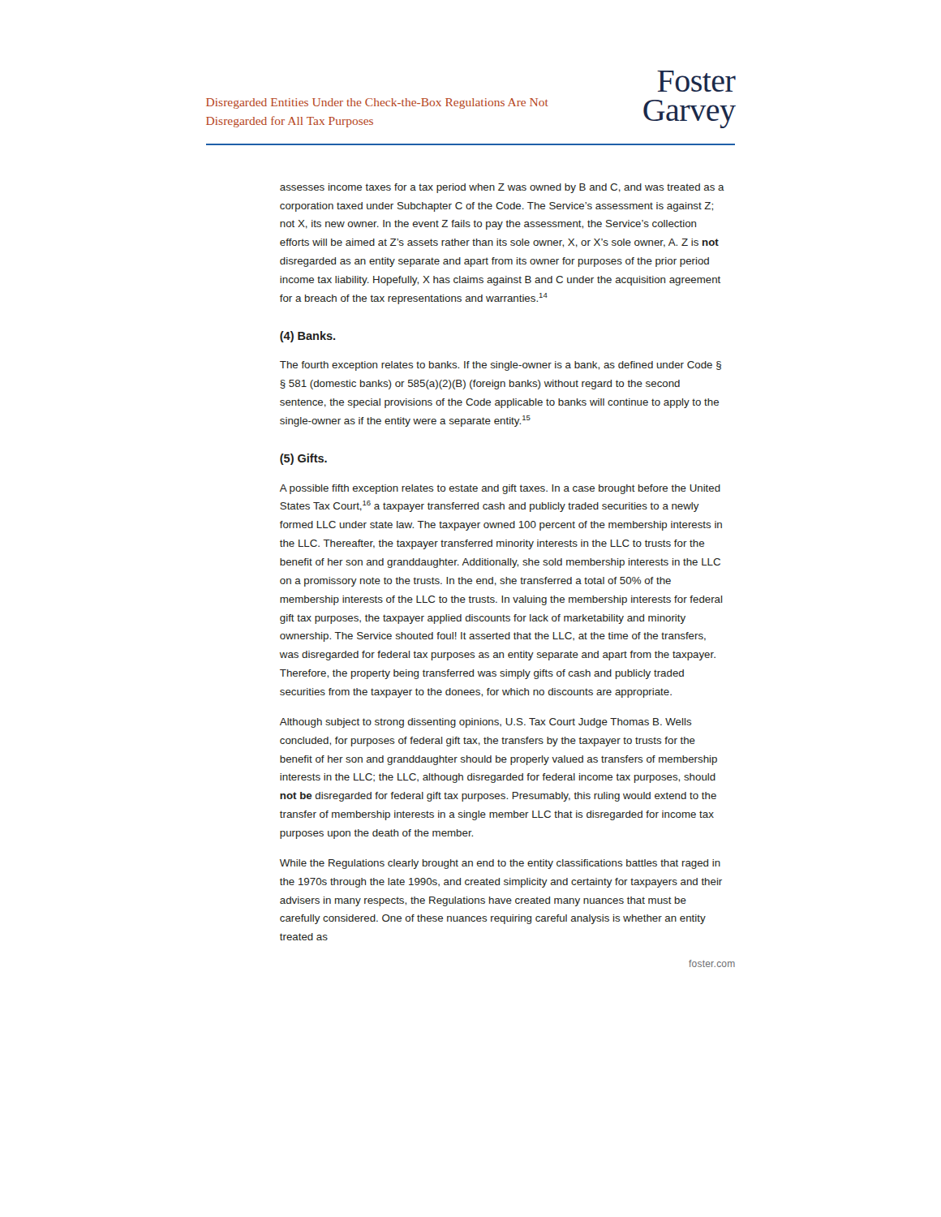Disregarded Entities Under the Check-the-Box Regulations Are Not
Disregarded for All Tax Purposes
Foster Garvey
assesses income taxes for a tax period when Z was owned by B and C, and was treated as a corporation taxed under Subchapter C of the Code. The Service’s assessment is against Z; not X, its new owner. In the event Z fails to pay the assessment, the Service’s collection efforts will be aimed at Z’s assets rather than its sole owner, X, or X’s sole owner, A. Z is not disregarded as an entity separate and apart from its owner for purposes of the prior period income tax liability. Hopefully, X has claims against B and C under the acquisition agreement for a breach of the tax representations and warranties.14
(4) Banks.
The fourth exception relates to banks. If the single-owner is a bank, as defined under Code § § 581 (domestic banks) or 585(a)(2)(B) (foreign banks) without regard to the second sentence, the special provisions of the Code applicable to banks will continue to apply to the single-owner as if the entity were a separate entity.15
(5) Gifts.
A possible fifth exception relates to estate and gift taxes. In a case brought before the United States Tax Court,16 a taxpayer transferred cash and publicly traded securities to a newly formed LLC under state law. The taxpayer owned 100 percent of the membership interests in the LLC. Thereafter, the taxpayer transferred minority interests in the LLC to trusts for the benefit of her son and granddaughter. Additionally, she sold membership interests in the LLC on a promissory note to the trusts. In the end, she transferred a total of 50% of the membership interests of the LLC to the trusts. In valuing the membership interests for federal gift tax purposes, the taxpayer applied discounts for lack of marketability and minority ownership. The Service shouted foul! It asserted that the LLC, at the time of the transfers, was disregarded for federal tax purposes as an entity separate and apart from the taxpayer. Therefore, the property being transferred was simply gifts of cash and publicly traded securities from the taxpayer to the donees, for which no discounts are appropriate.
Although subject to strong dissenting opinions, U.S. Tax Court Judge Thomas B. Wells concluded, for purposes of federal gift tax, the transfers by the taxpayer to trusts for the benefit of her son and granddaughter should be properly valued as transfers of membership interests in the LLC; the LLC, although disregarded for federal income tax purposes, should not be disregarded for federal gift tax purposes. Presumably, this ruling would extend to the transfer of membership interests in a single member LLC that is disregarded for income tax purposes upon the death of the member.
While the Regulations clearly brought an end to the entity classifications battles that raged in the 1970s through the late 1990s, and created simplicity and certainty for taxpayers and their advisers in many respects, the Regulations have created many nuances that must be carefully considered. One of these nuances requiring careful analysis is whether an entity treated as
foster.com